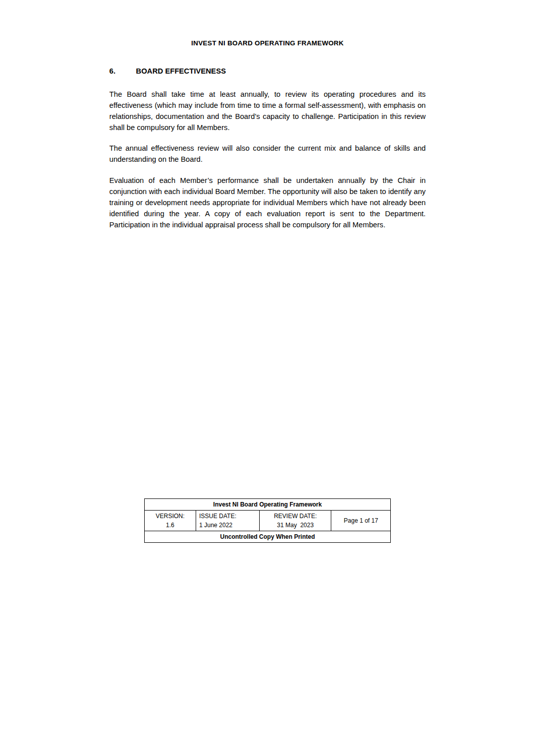INVEST NI BOARD OPERATING FRAMEWORK
6. BOARD EFFECTIVENESS
The Board shall take time at least annually, to review its operating procedures and its effectiveness (which may include from time to time a formal self-assessment), with emphasis on relationships, documentation and the Board’s capacity to challenge. Participation in this review shall be compulsory for all Members.
The annual effectiveness review will also consider the current mix and balance of skills and understanding on the Board.
Evaluation of each Member’s performance shall be undertaken annually by the Chair in conjunction with each individual Board Member. The opportunity will also be taken to identify any training or development needs appropriate for individual Members which have not already been identified during the year. A copy of each evaluation report is sent to the Department. Participation in the individual appraisal process shall be compulsory for all Members.
| Invest NI Board Operating Framework |
| VERSION: 1.6 | ISSUE DATE: 1 June 2022 | REVIEW DATE: 31 May 2023 | Page 1 of 17 |
| Uncontrolled Copy When Printed |